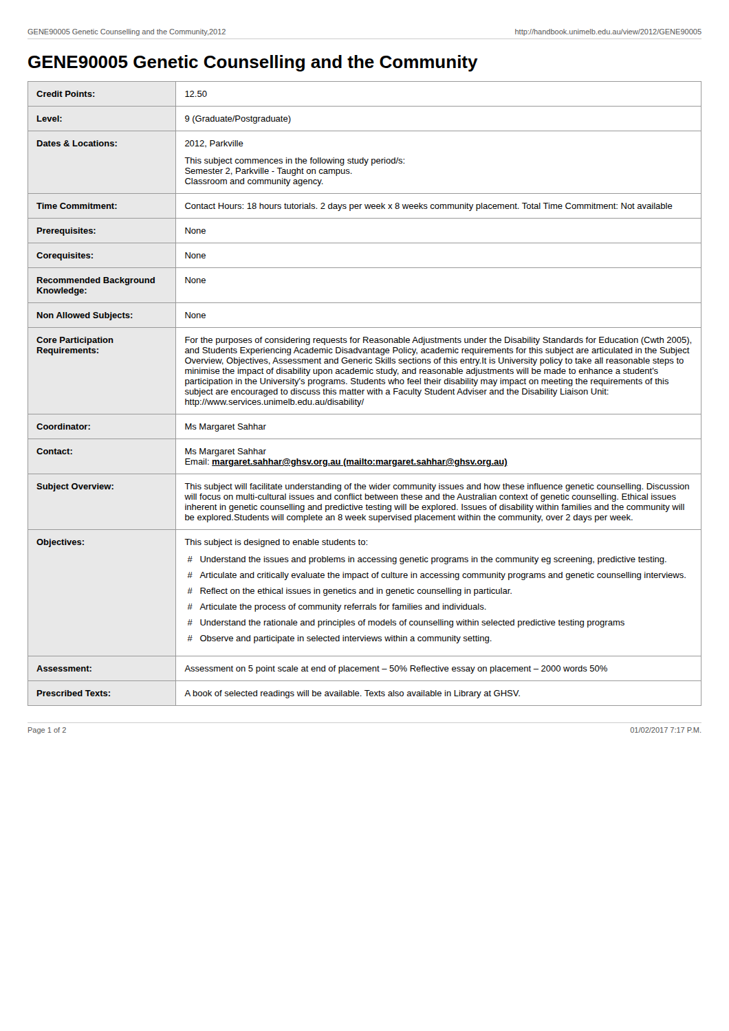GENE90005 Genetic Counselling and the Community,2012 http://handbook.unimelb.edu.au/view/2012/GENE90005
GENE90005 Genetic Counselling and the Community
| Credit Points: | 12.50 |
| Level: | 9 (Graduate/Postgraduate) |
| Dates & Locations: | 2012, Parkville This subject commences in the following study period/s: Semester 2, Parkville - Taught on campus. Classroom and community agency. |
| Time Commitment: | Contact Hours: 18 hours tutorials. 2 days per week x 8 weeks community placement. Total Time Commitment: Not available |
| Prerequisites: | None |
| Corequisites: | None |
| Recommended Background Knowledge: | None |
| Non Allowed Subjects: | None |
| Core Participation Requirements: | For the purposes of considering requests for Reasonable Adjustments under the Disability Standards for Education (Cwth 2005), and Students Experiencing Academic Disadvantage Policy, academic requirements for this subject are articulated in the Subject Overview, Objectives, Assessment and Generic Skills sections of this entry.It is University policy to take all reasonable steps to minimise the impact of disability upon academic study, and reasonable adjustments will be made to enhance a student's participation in the University's programs. Students who feel their disability may impact on meeting the requirements of this subject are encouraged to discuss this matter with a Faculty Student Adviser and the Disability Liaison Unit: http://www.services.unimelb.edu.au/disability/ |
| Coordinator: | Ms Margaret Sahhar |
| Contact: | Ms Margaret Sahhar Email: margaret.sahhar@ghsv.org.au (mailto:margaret.sahhar@ghsv.org.au) |
| Subject Overview: | This subject will facilitate understanding of the wider community issues and how these influence genetic counselling. Discussion will focus on multi-cultural issues and conflict between these and the Australian context of genetic counselling. Ethical issues inherent in genetic counselling and predictive testing will be explored. Issues of disability within families and the community will be explored.Students will complete an 8 week supervised placement within the community, over 2 days per week. |
| Objectives: | This subject is designed to enable students to: Understand the issues and problems in accessing genetic programs in the community eg screening, predictive testing. Articulate and critically evaluate the impact of culture in accessing community programs and genetic counselling interviews. Reflect on the ethical issues in genetics and in genetic counselling in particular. Articulate the process of community referrals for families and individuals. Understand the rationale and principles of models of counselling within selected predictive testing programs Observe and participate in selected interviews within a community setting. |
| Assessment: | Assessment on 5 point scale at end of placement – 50% Reflective essay on placement – 2000 words 50% |
| Prescribed Texts: | A book of selected readings will be available. Texts also available in Library at GHSV. |
Page 1 of 2 01/02/2017 7:17 P.M.